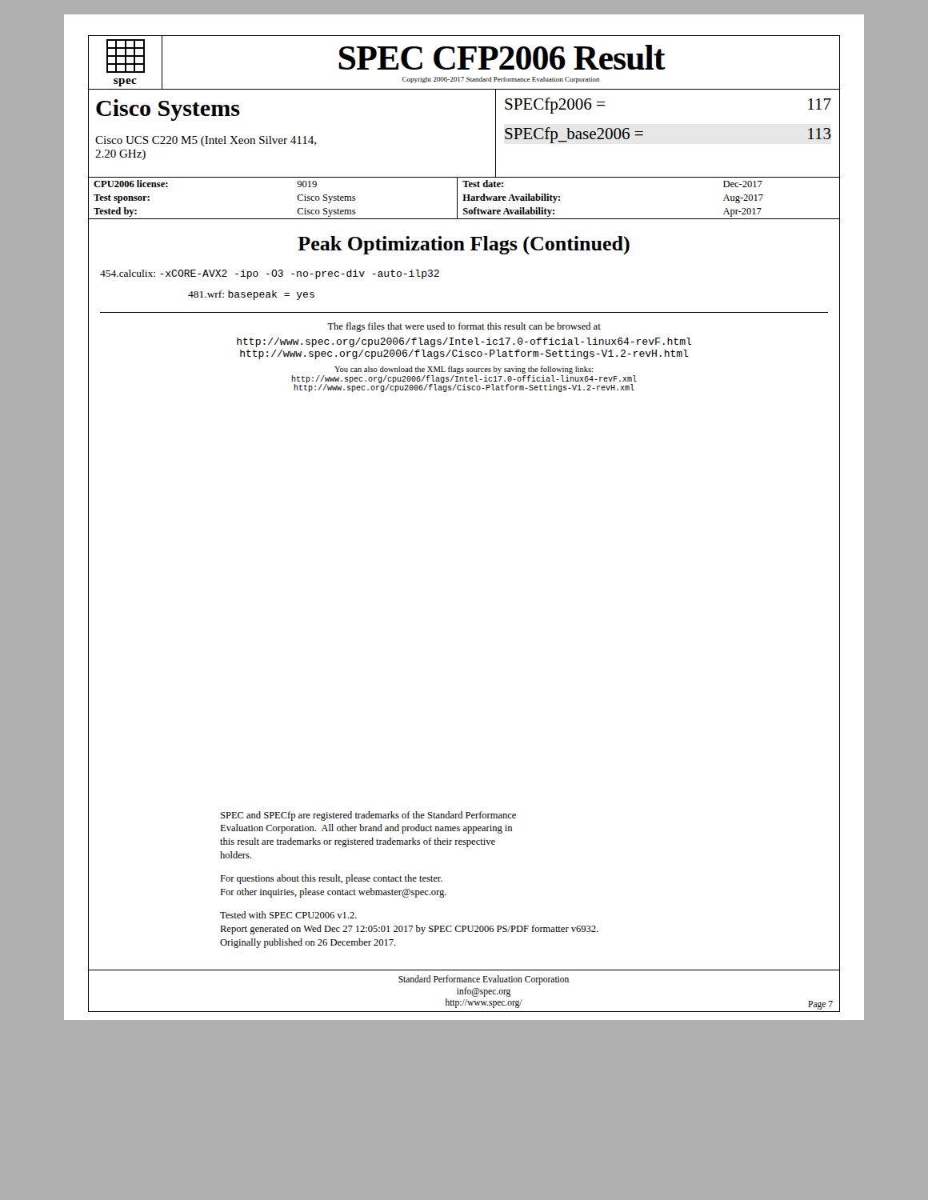spec
SPEC CFP2006 Result
Copyright 2006-2017 Standard Performance Evaluation Corporation
Cisco Systems
Cisco UCS C220 M5 (Intel Xeon Silver 4114,
2.20 GHz)
SPECfp2006 =117
SPECfp_base2006 =113
| CPU2006 license: | 9019 | Test date: | Dec-2017 |
| Test sponsor: | Cisco Systems | Hardware Availability: | Aug-2017 |
| Tested by: | Cisco Systems | Software Availability: | Apr-2017 |
Peak Optimization Flags (Continued)
454.calculix: -xCORE-AVX2 -ipo -O3 -no-prec-div -auto-ilp32
481.wrf: basepeak = yes
The flags files that were used to format this result can be browsed at
http://www.spec.org/cpu2006/flags/Intel-ic17.0-official-linux64-revF.html http://www.spec.org/cpu2006/flags/Cisco-Platform-Settings-V1.2-revH.html
You can also download the XML flags sources by saving the following links:
http://www.spec.org/cpu2006/flags/Intel-ic17.0-official-linux64-revF.xml http://www.spec.org/cpu2006/flags/Cisco-Platform-Settings-V1.2-revH.xml
SPEC and SPECfp are registered trademarks of the Standard Performance
Evaluation Corporation. All other brand and product names appearing in
this result are trademarks or registered trademarks of their respective
holders.
For questions about this result, please contact the tester.
For other inquiries, please contact webmaster@spec.org.
Tested with SPEC CPU2006 v1.2.
Report generated on Wed Dec 27 12:05:01 2017 by SPEC CPU2006 PS/PDF formatter v6932.
Originally published on 26 December 2017.
Standard Performance Evaluation Corporation
info@spec.org
http://www.spec.org/
Page 7